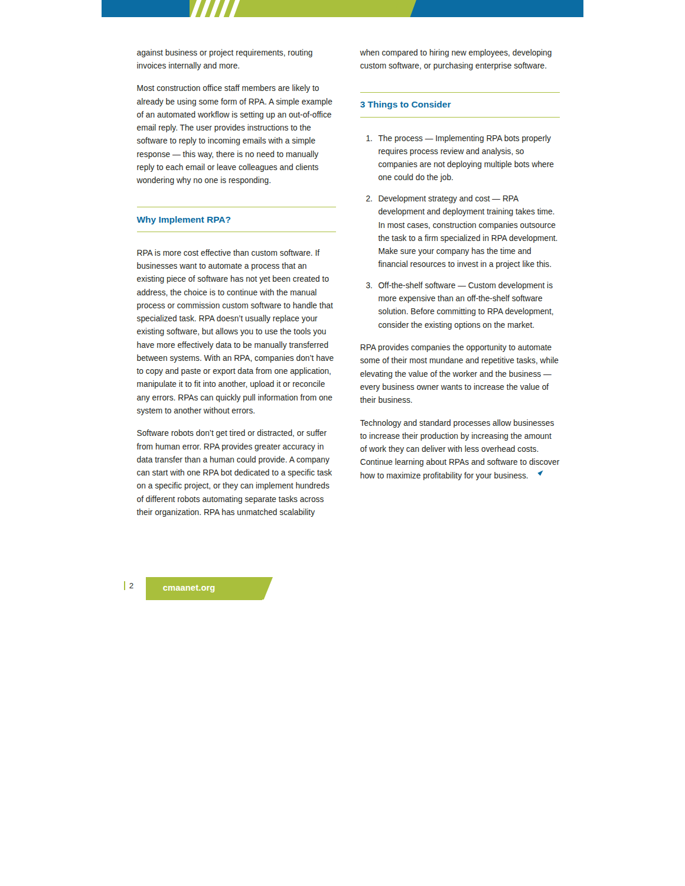against business or project requirements, routing invoices internally and more.
Most construction office staff members are likely to already be using some form of RPA. A simple example of an automated workflow is setting up an out-of-office email reply. The user provides instructions to the software to reply to incoming emails with a simple response — this way, there is no need to manually reply to each email or leave colleagues and clients wondering why no one is responding.
Why Implement RPA?
RPA is more cost effective than custom software. If businesses want to automate a process that an existing piece of software has not yet been created to address, the choice is to continue with the manual process or commission custom software to handle that specialized task. RPA doesn’t usually replace your existing software, but allows you to use the tools you have more effectively data to be manually transferred between systems. With an RPA, companies don’t have to copy and paste or export data from one application, manipulate it to fit into another, upload it or reconcile any errors. RPAs can quickly pull information from one system to another without errors.
Software robots don’t get tired or distracted, or suffer from human error. RPA provides greater accuracy in data transfer than a human could provide. A company can start with one RPA bot dedicated to a specific task on a specific project, or they can implement hundreds of different robots automating separate tasks across their organization. RPA has unmatched scalability
when compared to hiring new employees, developing custom software, or purchasing enterprise software.
3 Things to Consider
The process — Implementing RPA bots properly requires process review and analysis, so companies are not deploying multiple bots where one could do the job.
Development strategy and cost — RPA development and deployment training takes time. In most cases, construction companies outsource the task to a firm specialized in RPA development. Make sure your company has the time and financial resources to invest in a project like this.
Off-the-shelf software — Custom development is more expensive than an off-the-shelf software solution. Before committing to RPA development, consider the existing options on the market.
RPA provides companies the opportunity to automate some of their most mundane and repetitive tasks, while elevating the value of the worker and the business — every business owner wants to increase the value of their business.
Technology and standard processes allow businesses to increase their production by increasing the amount of work they can deliver with less overhead costs. Continue learning about RPAs and software to discover how to maximize profitability for your business.
2
cmaanet.org